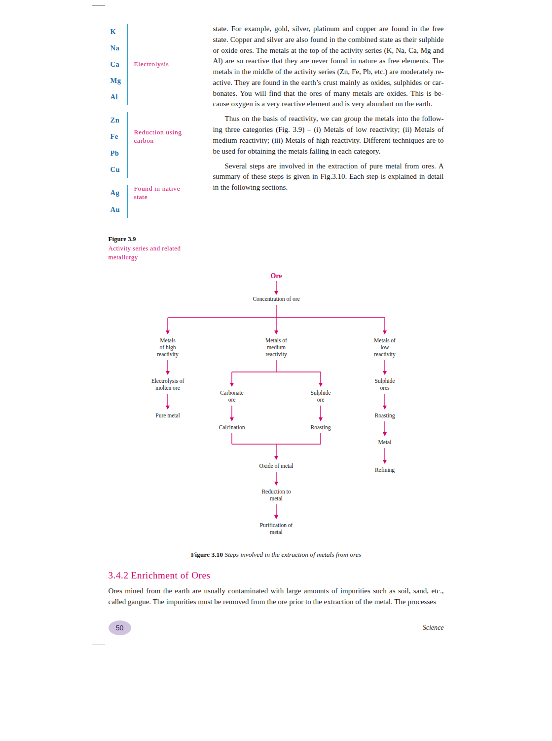K
Na
Ca
Electrolysis
Mg
Al
Zn
Fe
Reduction using
carbon
Pb
Cu
Ag
Found in native
state
Au
Figure 3.9 Activity series and related metallurgy
state. For example, gold, silver, platinum and copper are found in the free state. Copper and silver are also found in the combined state as their sulphide or oxide ores. The metals at the top of the activity series (K, Na, Ca, Mg and Al) are so reactive that they are never found in nature as free elements. The metals in the middle of the activity series (Zn, Fe, Pb, etc.) are moderately reactive. They are found in the earth’s crust mainly as oxides, sulphides or carbonates. You will find that the ores of many metals are oxides. This is because oxygen is a very reactive element and is very abundant on the earth.
Thus on the basis of reactivity, we can group the metals into the following three categories (Fig. 3.9) – (i) Metals of low reactivity; (ii) Metals of medium reactivity; (iii) Metals of high reactivity. Different techniques are to be used for obtaining the metals falling in each category.
Several steps are involved in the extraction of pure metal from ores. A summary of these steps is given in Fig.3.10. Each step is explained in detail in the following sections.
Ore Concentration of ore Metals of high reactivity Metals of medium reactivity Metals of low reactivity Electrolysis of molten ore Pure metal Carbonate ore Sulphide ore Calcination Roasting Oxide of metal Reduction to metal Purification of metal Sulphide ores Roasting Metal Refining
Figure 3.10 Steps involved in the extraction of metals from ores
3.4.2 Enrichment of Ores
Ores mined from the earth are usually contaminated with large amounts of impurities such as soil, sand, etc., called gangue. The impurities must be removed from the ore prior to the extraction of the metal. The processes
50
Science